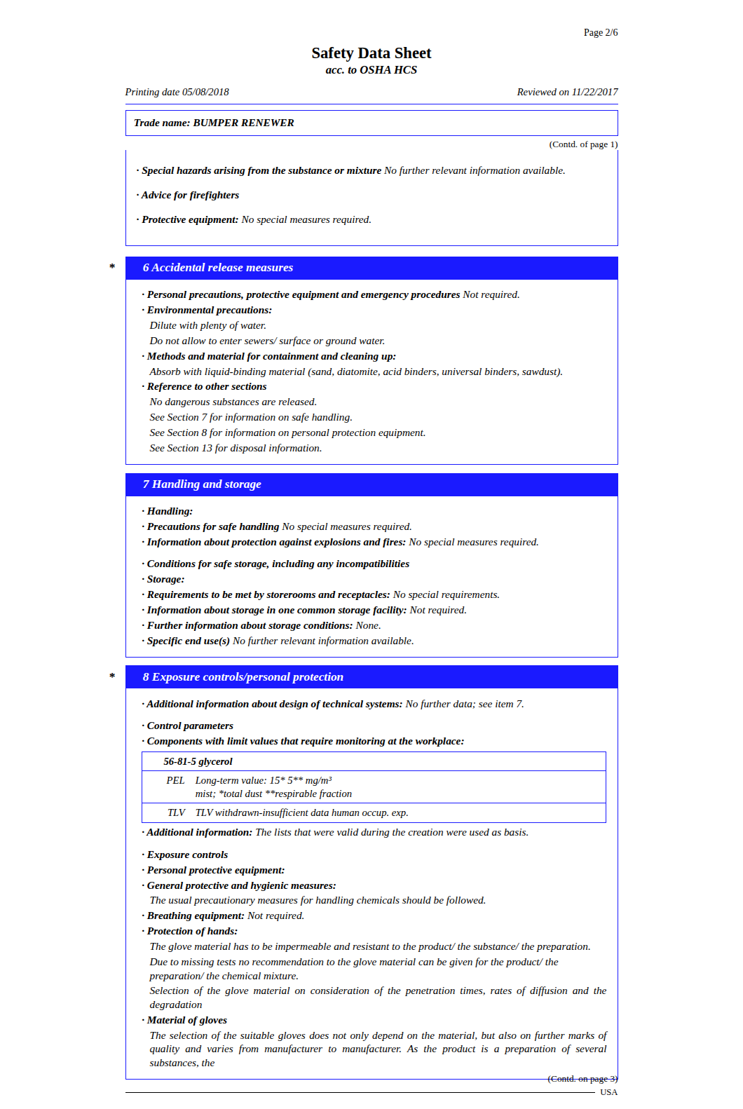Page 2/6
Safety Data Sheet
acc. to OSHA HCS
Printing date 05/08/2018 Reviewed on 11/22/2017
Trade name: BUMPER RENEWER
(Contd. of page 1)
· Special hazards arising from the substance or mixture No further relevant information available.
· Advice for firefighters
· Protective equipment: No special measures required.
*
6 Accidental release measures
· Personal precautions, protective equipment and emergency procedures Not required.
· Environmental precautions:
Dilute with plenty of water.
Do not allow to enter sewers/ surface or ground water.
· Methods and material for containment and cleaning up:
Absorb with liquid-binding material (sand, diatomite, acid binders, universal binders, sawdust).
· Reference to other sections
No dangerous substances are released.
See Section 7 for information on safe handling.
See Section 8 for information on personal protection equipment.
See Section 13 for disposal information.
7 Handling and storage
· Handling:
· Precautions for safe handling No special measures required.
· Information about protection against explosions and fires: No special measures required.
· Conditions for safe storage, including any incompatibilities
· Storage:
· Requirements to be met by storerooms and receptacles: No special requirements.
· Information about storage in one common storage facility: Not required.
· Further information about storage conditions: None.
· Specific end use(s) No further relevant information available.
*
8 Exposure controls/personal protection
· Additional information about design of technical systems: No further data; see item 7.
· Control parameters
· Components with limit values that require monitoring at the workplace:
| 56-81-5 glycerol |
| PEL | Long-term value: 15* 5** mg/m³ mist; *total dust **respirable fraction |
| TLV | TLV withdrawn-insufficient data human occup. exp. |
· Additional information: The lists that were valid during the creation were used as basis.
· Exposure controls
· Personal protective equipment:
· General protective and hygienic measures:
The usual precautionary measures for handling chemicals should be followed.
· Breathing equipment: Not required.
· Protection of hands:
The glove material has to be impermeable and resistant to the product/ the substance/ the preparation.
Due to missing tests no recommendation to the glove material can be given for the product/ the preparation/ the chemical mixture.
Selection of the glove material on consideration of the penetration times, rates of diffusion and the degradation
· Material of gloves
The selection of the suitable gloves does not only depend on the material, but also on further marks of quality and varies from manufacturer to manufacturer. As the product is a preparation of several substances, the
(Contd. on page 3)
USA